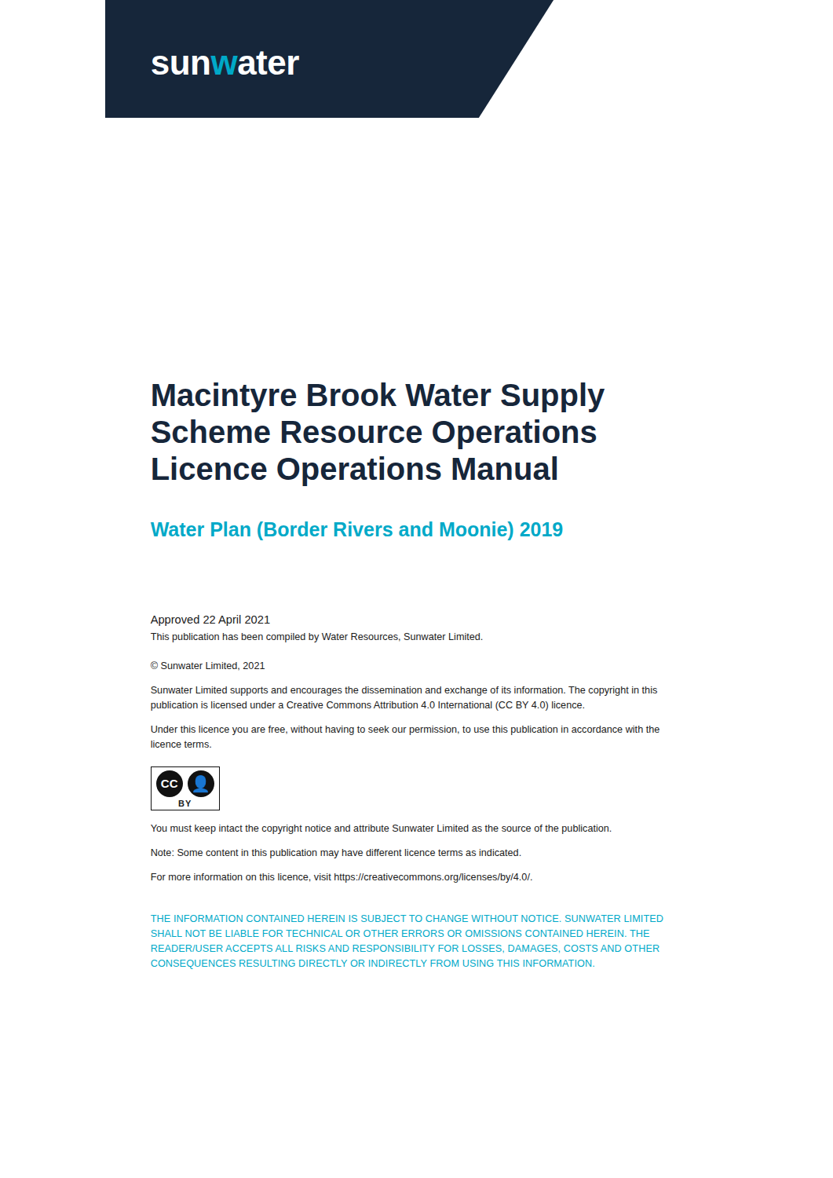sunwater
Macintyre Brook Water Supply Scheme Resource Operations Licence Operations Manual
Water Plan (Border Rivers and Moonie) 2019
Approved 22 April 2021
This publication has been compiled by Water Resources, Sunwater Limited.
© Sunwater Limited, 2021
Sunwater Limited supports and encourages the dissemination and exchange of its information. The copyright in this publication is licensed under a Creative Commons Attribution 4.0 International (CC BY 4.0) licence.
Under this licence you are free, without having to seek our permission, to use this publication in accordance with the licence terms.
CC
👤
BY
You must keep intact the copyright notice and attribute Sunwater Limited as the source of the publication.
Note: Some content in this publication may have different licence terms as indicated.
For more information on this licence, visit https://creativecommons.org/licenses/by/4.0/.
The information contained herein is subject to change without notice. Sunwater Limited shall not be liable for technical or other errors or omissions contained herein. The reader/user accepts all risks and responsibility for losses, damages, costs and other consequences resulting directly or indirectly from using this information.